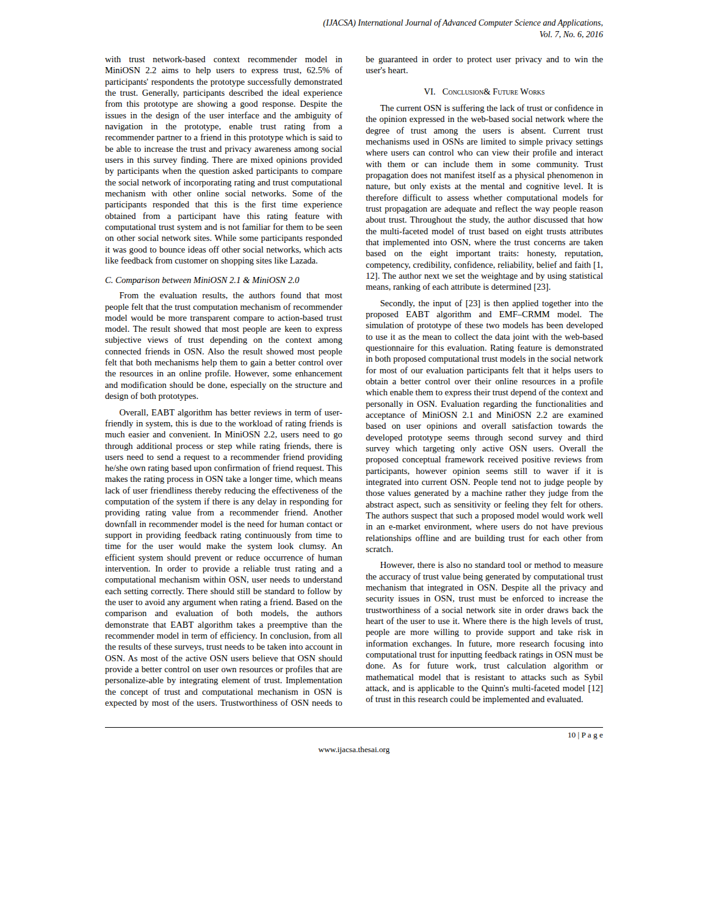(IJACSA) International Journal of Advanced Computer Science and Applications,
Vol. 7, No. 6, 2016
with trust network-based context recommender model in MiniOSN 2.2 aims to help users to express trust, 62.5% of participants' respondents the prototype successfully demonstrated the trust. Generally, participants described the ideal experience from this prototype are showing a good response. Despite the issues in the design of the user interface and the ambiguity of navigation in the prototype, enable trust rating from a recommender partner to a friend in this prototype which is said to be able to increase the trust and privacy awareness among social users in this survey finding. There are mixed opinions provided by participants when the question asked participants to compare the social network of incorporating rating and trust computational mechanism with other online social networks. Some of the participants responded that this is the first time experience obtained from a participant have this rating feature with computational trust system and is not familiar for them to be seen on other social network sites. While some participants responded it was good to bounce ideas off other social networks, which acts like feedback from customer on shopping sites like Lazada.
C. Comparison between MiniOSN 2.1 & MiniOSN 2.0
From the evaluation results, the authors found that most people felt that the trust computation mechanism of recommender model would be more transparent compare to action-based trust model. The result showed that most people are keen to express subjective views of trust depending on the context among connected friends in OSN. Also the result showed most people felt that both mechanisms help them to gain a better control over the resources in an online profile. However, some enhancement and modification should be done, especially on the structure and design of both prototypes.
Overall, EABT algorithm has better reviews in term of user-friendly in system, this is due to the workload of rating friends is much easier and convenient. In MiniOSN 2.2, users need to go through additional process or step while rating friends, there is users need to send a request to a recommender friend providing he/she own rating based upon confirmation of friend request. This makes the rating process in OSN take a longer time, which means lack of user friendliness thereby reducing the effectiveness of the computation of the system if there is any delay in responding for providing rating value from a recommender friend. Another downfall in recommender model is the need for human contact or support in providing feedback rating continuously from time to time for the user would make the system look clumsy. An efficient system should prevent or reduce occurrence of human intervention. In order to provide a reliable trust rating and a computational mechanism within OSN, user needs to understand each setting correctly. There should still be standard to follow by the user to avoid any argument when rating a friend. Based on the comparison and evaluation of both models, the authors demonstrate that EABT algorithm takes a preemptive than the recommender model in term of efficiency. In conclusion, from all the results of these surveys, trust needs to be taken into account in OSN. As most of the active OSN users believe that OSN should provide a better control on user own resources or profiles that are personalize-able by integrating element of trust. Implementation the concept of trust and computational mechanism in OSN is expected by most of the users. Trustworthiness of OSN needs to be guaranteed in order to protect user privacy and to win the user's heart.
VI. Conclusion& Future Works
The current OSN is suffering the lack of trust or confidence in the opinion expressed in the web-based social network where the degree of trust among the users is absent. Current trust mechanisms used in OSNs are limited to simple privacy settings where users can control who can view their profile and interact with them or can include them in some community. Trust propagation does not manifest itself as a physical phenomenon in nature, but only exists at the mental and cognitive level. It is therefore difficult to assess whether computational models for trust propagation are adequate and reflect the way people reason about trust. Throughout the study, the author discussed that how the multi-faceted model of trust based on eight trusts attributes that implemented into OSN, where the trust concerns are taken based on the eight important traits: honesty, reputation, competency, credibility, confidence, reliability, belief and faith [1, 12]. The author next we set the weightage and by using statistical means, ranking of each attribute is determined [23].
Secondly, the input of [23] is then applied together into the proposed EABT algorithm and EMF–CRMM model. The simulation of prototype of these two models has been developed to use it as the mean to collect the data joint with the web-based questionnaire for this evaluation. Rating feature is demonstrated in both proposed computational trust models in the social network for most of our evaluation participants felt that it helps users to obtain a better control over their online resources in a profile which enable them to express their trust depend of the context and personally in OSN. Evaluation regarding the functionalities and acceptance of MiniOSN 2.1 and MiniOSN 2.2 are examined based on user opinions and overall satisfaction towards the developed prototype seems through second survey and third survey which targeting only active OSN users. Overall the proposed conceptual framework received positive reviews from participants, however opinion seems still to waver if it is integrated into current OSN. People tend not to judge people by those values generated by a machine rather they judge from the abstract aspect, such as sensitivity or feeling they felt for others. The authors suspect that such a proposed model would work well in an e-market environment, where users do not have previous relationships offline and are building trust for each other from scratch.
However, there is also no standard tool or method to measure the accuracy of trust value being generated by computational trust mechanism that integrated in OSN. Despite all the privacy and security issues in OSN, trust must be enforced to increase the trustworthiness of a social network site in order draws back the heart of the user to use it. Where there is the high levels of trust, people are more willing to provide support and take risk in information exchanges. In future, more research focusing into computational trust for inputting feedback ratings in OSN must be done. As for future work, trust calculation algorithm or mathematical model that is resistant to attacks such as Sybil attack, and is applicable to the Quinn's multi-faceted model [12] of trust in this research could be implemented and evaluated.
10 | P a g e
www.ijacsa.thesai.org